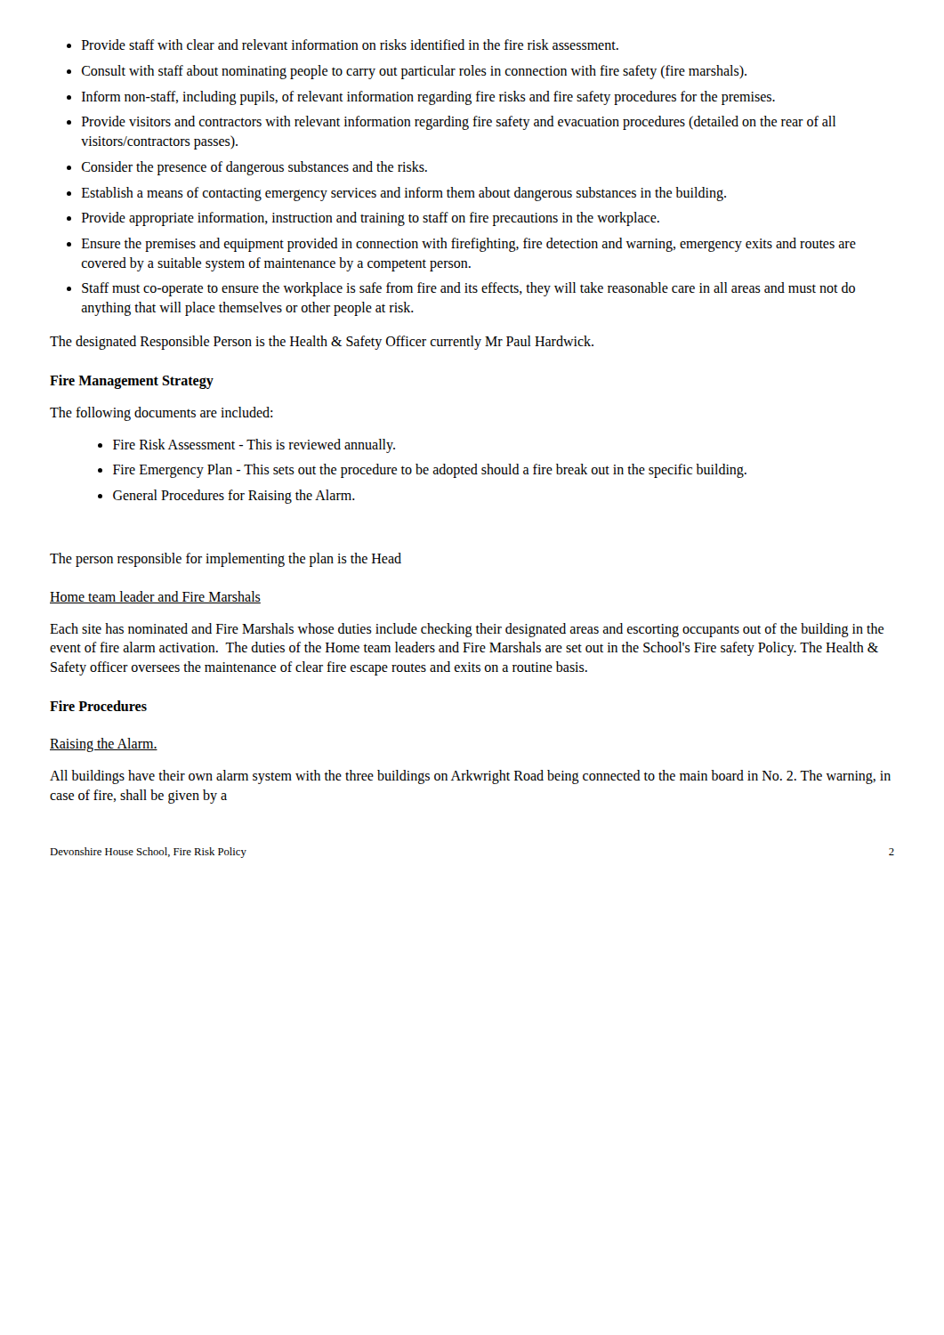Provide staff with clear and relevant information on risks identified in the fire risk assessment.
Consult with staff about nominating people to carry out particular roles in connection with fire safety (fire marshals).
Inform non-staff, including pupils, of relevant information regarding fire risks and fire safety procedures for the premises.
Provide visitors and contractors with relevant information regarding fire safety and evacuation procedures (detailed on the rear of all visitors/contractors passes).
Consider the presence of dangerous substances and the risks.
Establish a means of contacting emergency services and inform them about dangerous substances in the building.
Provide appropriate information, instruction and training to staff on fire precautions in the workplace.
Ensure the premises and equipment provided in connection with firefighting, fire detection and warning, emergency exits and routes are covered by a suitable system of maintenance by a competent person.
Staff must co-operate to ensure the workplace is safe from fire and its effects, they will take reasonable care in all areas and must not do anything that will place themselves or other people at risk.
The designated Responsible Person is the Health & Safety Officer currently Mr Paul Hardwick.
Fire Management Strategy
The following documents are included:
Fire Risk Assessment - This is reviewed annually.
Fire Emergency Plan - This sets out the procedure to be adopted should a fire break out in the specific building.
General Procedures for Raising the Alarm.
The person responsible for implementing the plan is the Head
Home team leader and Fire Marshals
Each site has nominated and Fire Marshals whose duties include checking their designated areas and escorting occupants out of the building in the event of fire alarm activation. The duties of the Home team leaders and Fire Marshals are set out in the School's Fire safety Policy. The Health & Safety officer oversees the maintenance of clear fire escape routes and exits on a routine basis.
Fire Procedures
Raising the Alarm.
All buildings have their own alarm system with the three buildings on Arkwright Road being connected to the main board in No. 2. The warning, in case of fire, shall be given by a
Devonshire House School, Fire Risk Policy 2